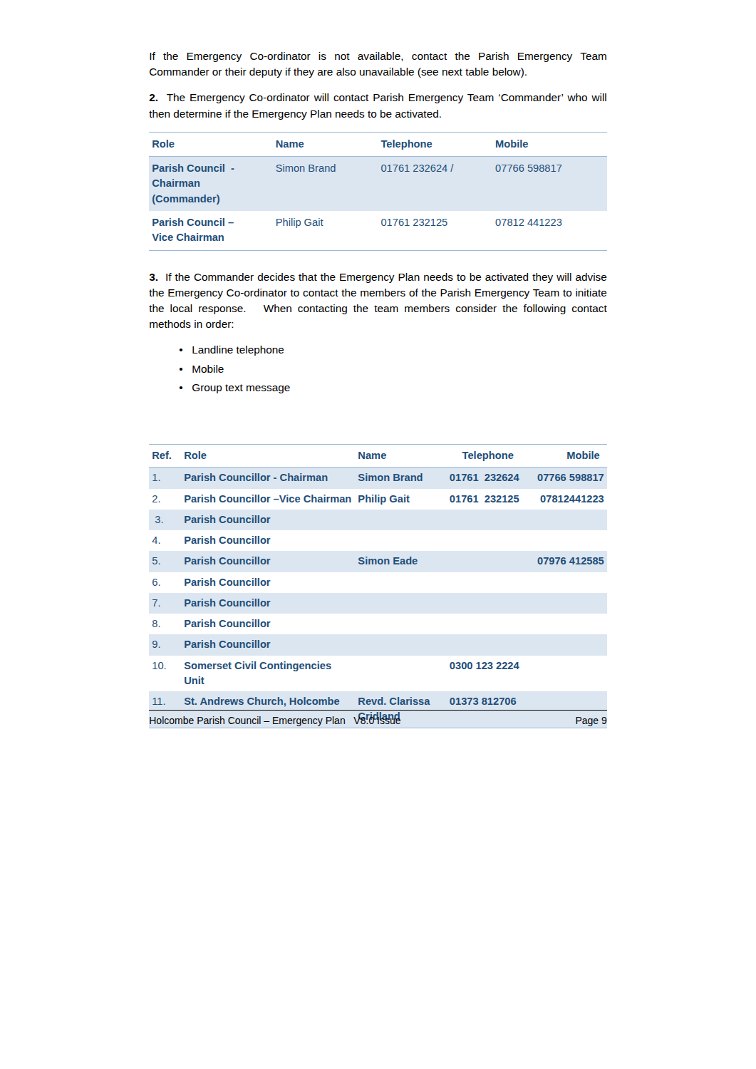If the Emergency Co-ordinator is not available, contact the Parish Emergency Team Commander or their deputy if they are also unavailable (see next table below).
2. The Emergency Co-ordinator will contact Parish Emergency Team ‘Commander’ who will then determine if the Emergency Plan needs to be activated.
| Role | Name | Telephone | Mobile |
| --- | --- | --- | --- |
| Parish Council - Chairman (Commander) | Simon Brand | 01761 232624 / | 07766 598817 |
| Parish Council – Vice Chairman | Philip Gait | 01761 232125 | 07812 441223 |
3. If the Commander decides that the Emergency Plan needs to be activated they will advise the Emergency Co-ordinator to contact the members of the Parish Emergency Team to initiate the local response. When contacting the team members consider the following contact methods in order:
Landline telephone
Mobile
Group text message
| Ref. | Role | Name | Telephone | Mobile |
| --- | --- | --- | --- | --- |
| 1. | Parish Councillor - Chairman | Simon Brand | 01761 232624 | 07766 598817 |
| 2. | Parish Councillor –Vice Chairman | Philip Gait | 01761 232125 | 07812441223 |
| 3. | Parish Councillor | | | |
| 4. | Parish Councillor | | | |
| 5. | Parish Councillor | Simon Eade | | 07976 412585 |
| 6. | Parish Councillor | | | |
| 7. | Parish Councillor | | | |
| 8. | Parish Councillor | | | |
| 9. | Parish Councillor | | | |
| 10. | Somerset Civil Contingencies Unit | | 0300 123 2224 | |
| 11. | St. Andrews Church, Holcombe | Revd. Clarissa Cridland | 01373 812706 | |
Holcombe Parish Council – Emergency Plan V8.0 Issue Page 9